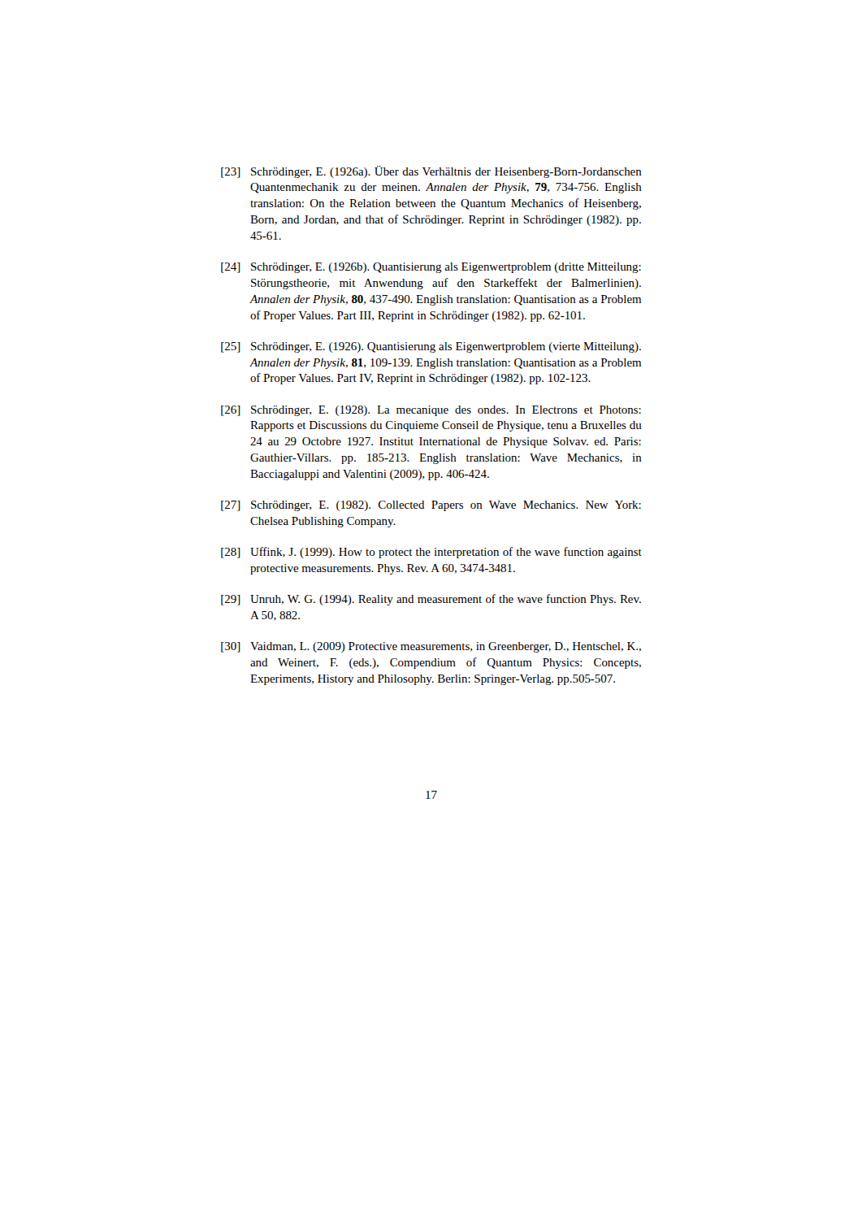[23] Schrödinger, E. (1926a). Über das Verhältnis der Heisenberg-Born-Jordanschen Quantenmechanik zu der meinen. Annalen der Physik, 79, 734-756. English translation: On the Relation between the Quantum Mechanics of Heisenberg, Born, and Jordan, and that of Schrödinger. Reprint in Schrödinger (1982). pp. 45-61.
[24] Schrödinger, E. (1926b). Quantisierung als Eigenwertproblem (dritte Mitteilung: Störungstheorie, mit Anwendung auf den Starkeffekt der Balmerlinien). Annalen der Physik, 80, 437-490. English translation: Quantisation as a Problem of Proper Values. Part III, Reprint in Schrödinger (1982). pp. 62-101.
[25] Schrödinger, E. (1926). Quantisierung als Eigenwertproblem (vierte Mitteilung). Annalen der Physik, 81, 109-139. English translation: Quantisation as a Problem of Proper Values. Part IV, Reprint in Schrödinger (1982). pp. 102-123.
[26] Schrödinger, E. (1928). La mecanique des ondes. In Electrons et Photons: Rapports et Discussions du Cinquieme Conseil de Physique, tenu a Bruxelles du 24 au 29 Octobre 1927. Institut International de Physique Solvav. ed. Paris: Gauthier-Villars. pp. 185-213. English translation: Wave Mechanics, in Bacciagaluppi and Valentini (2009), pp. 406-424.
[27] Schrödinger, E. (1982). Collected Papers on Wave Mechanics. New York: Chelsea Publishing Company.
[28] Uffink, J. (1999). How to protect the interpretation of the wave function against protective measurements. Phys. Rev. A 60, 3474-3481.
[29] Unruh, W. G. (1994). Reality and measurement of the wave function Phys. Rev. A 50, 882.
[30] Vaidman, L. (2009) Protective measurements, in Greenberger, D., Hentschel, K., and Weinert, F. (eds.), Compendium of Quantum Physics: Concepts, Experiments, History and Philosophy. Berlin: Springer-Verlag. pp.505-507.
17